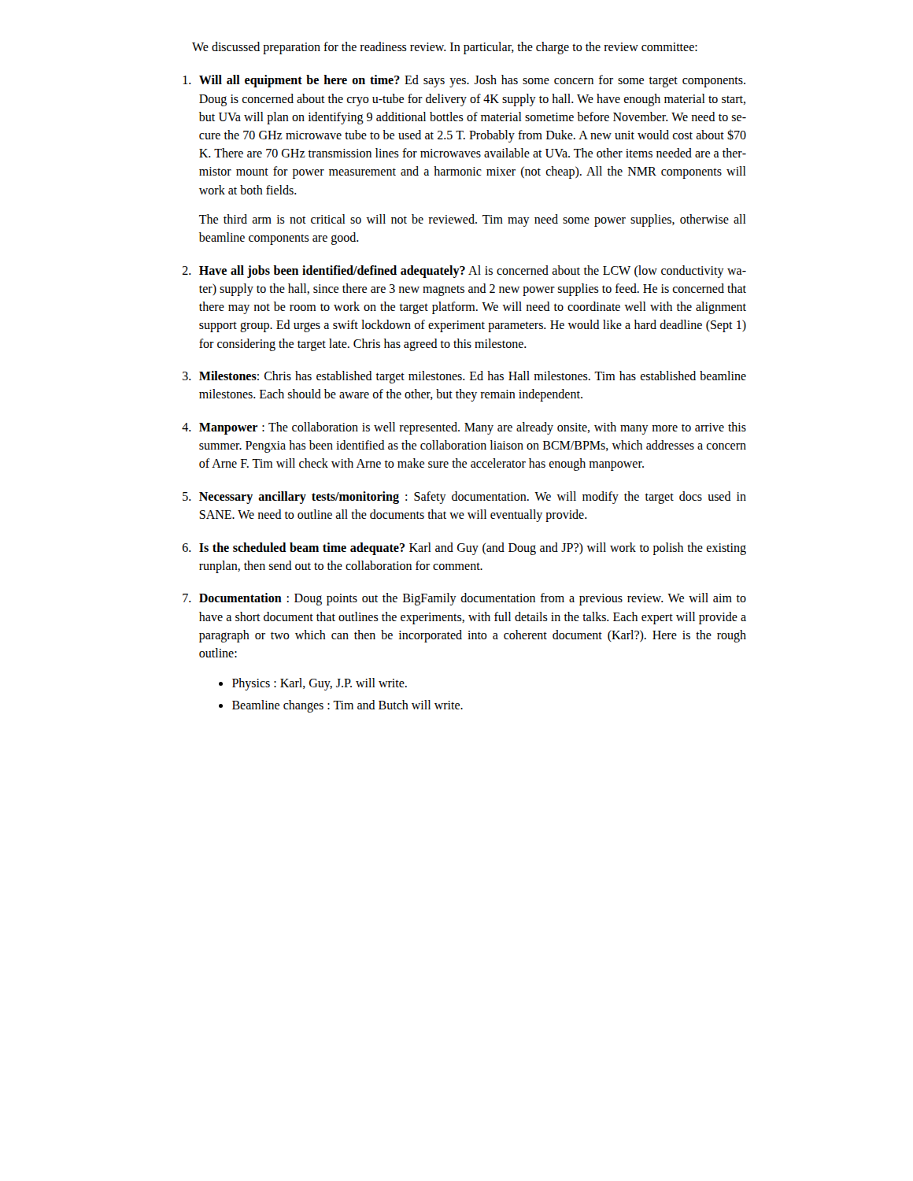We discussed preparation for the readiness review. In particular, the charge to the review committee:
Will all equipment be here on time? Ed says yes. Josh has some concern for some target components. Doug is concerned about the cryo u-tube for delivery of 4K supply to hall. We have enough material to start, but UVa will plan on identifying 9 additional bottles of material sometime before November. We need to secure the 70 GHz microwave tube to be used at 2.5 T. Probably from Duke. A new unit would cost about $70 K. There are 70 GHz transmission lines for microwaves available at UVa. The other items needed are a thermistor mount for power measurement and a harmonic mixer (not cheap). All the NMR components will work at both fields.
The third arm is not critical so will not be reviewed. Tim may need some power supplies, otherwise all beamline components are good.
Have all jobs been identified/defined adequately? Al is concerned about the LCW (low conductivity water) supply to the hall, since there are 3 new magnets and 2 new power supplies to feed. He is concerned that there may not be room to work on the target platform. We will need to coordinate well with the alignment support group. Ed urges a swift lockdown of experiment parameters. He would like a hard deadline (Sept 1) for considering the target late. Chris has agreed to this milestone.
Milestones: Chris has established target milestones. Ed has Hall milestones. Tim has established beamline milestones. Each should be aware of the other, but they remain independent.
Manpower : The collaboration is well represented. Many are already onsite, with many more to arrive this summer. Pengxia has been identified as the collaboration liaison on BCM/BPMs, which addresses a concern of Arne F. Tim will check with Arne to make sure the accelerator has enough manpower.
Necessary ancillary tests/monitoring : Safety documentation. We will modify the target docs used in SANE. We need to outline all the documents that we will eventually provide.
Is the scheduled beam time adequate? Karl and Guy (and Doug and JP?) will work to polish the existing runplan, then send out to the collaboration for comment.
Documentation : Doug points out the BigFamily documentation from a previous review. We will aim to have a short document that outlines the experiments, with full details in the talks. Each expert will provide a paragraph or two which can then be incorporated into a coherent document (Karl?). Here is the rough outline:
Physics : Karl, Guy, J.P. will write.
Beamline changes : Tim and Butch will write.